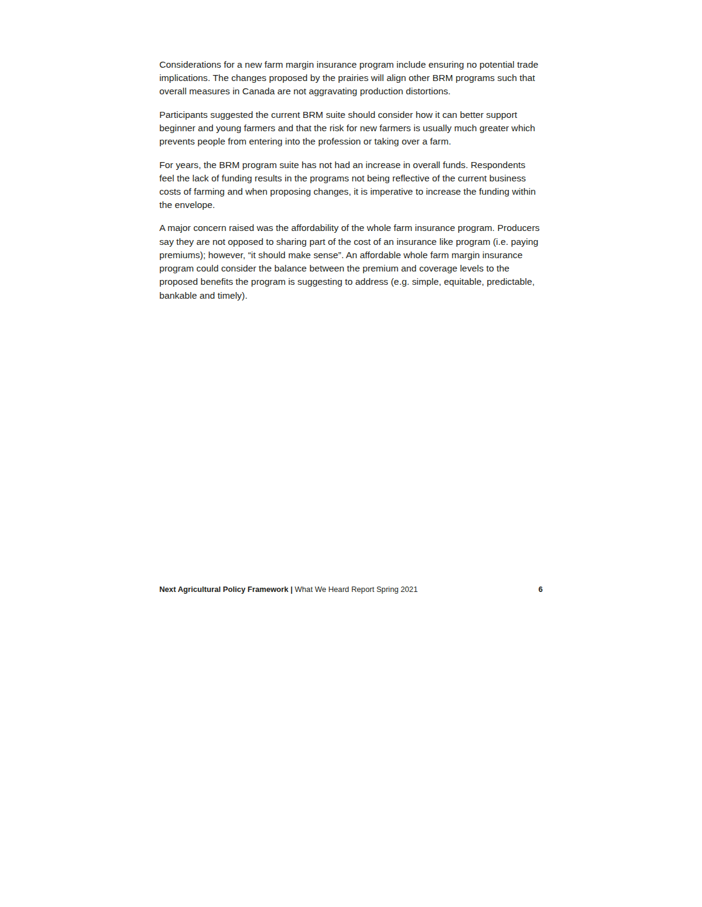Considerations for a new farm margin insurance program include ensuring no potential trade implications. The changes proposed by the prairies will align other BRM programs such that overall measures in Canada are not aggravating production distortions.
Participants suggested the current BRM suite should consider how it can better support beginner and young farmers and that the risk for new farmers is usually much greater which prevents people from entering into the profession or taking over a farm.
For years, the BRM program suite has not had an increase in overall funds. Respondents feel the lack of funding results in the programs not being reflective of the current business costs of farming and when proposing changes, it is imperative to increase the funding within the envelope.
A major concern raised was the affordability of the whole farm insurance program. Producers say they are not opposed to sharing part of the cost of an insurance like program (i.e. paying premiums); however, “it should make sense”. An affordable whole farm margin insurance program could consider the balance between the premium and coverage levels to the proposed benefits the program is suggesting to address (e.g. simple, equitable, predictable, bankable and timely).
Next Agricultural Policy Framework | What We Heard Report Spring 2021 6